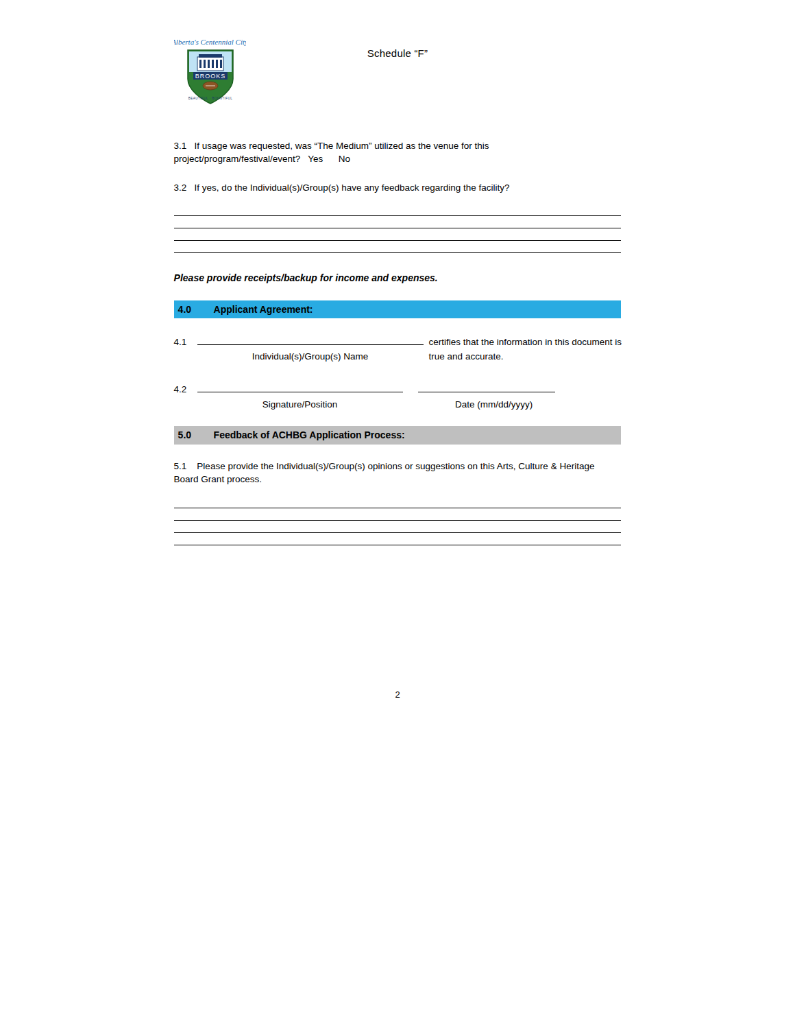Alberta's Centennial City BROOKS BEAUTIFUL · BOUNTIFUL
Schedule “F”
3.1 If usage was requested, was “The Medium” utilized as the venue for this
project/program/festival/event? Yes No
3.2 If yes, do the Individual(s)/Group(s) have any feedback regarding the facility?
Please provide receipts/backup for income and expenses.
4.0 Applicant Agreement:
4.1
certifies that the information in this document is
Individual(s)/Group(s) Name
true and accurate.
4.2
Signature/Position
Date (mm/dd/yyyy)
5.0 Feedback of ACHBG Application Process:
5.1 Please provide the Individual(s)/Group(s) opinions or suggestions on this Arts, Culture & Heritage Board Grant process.
2